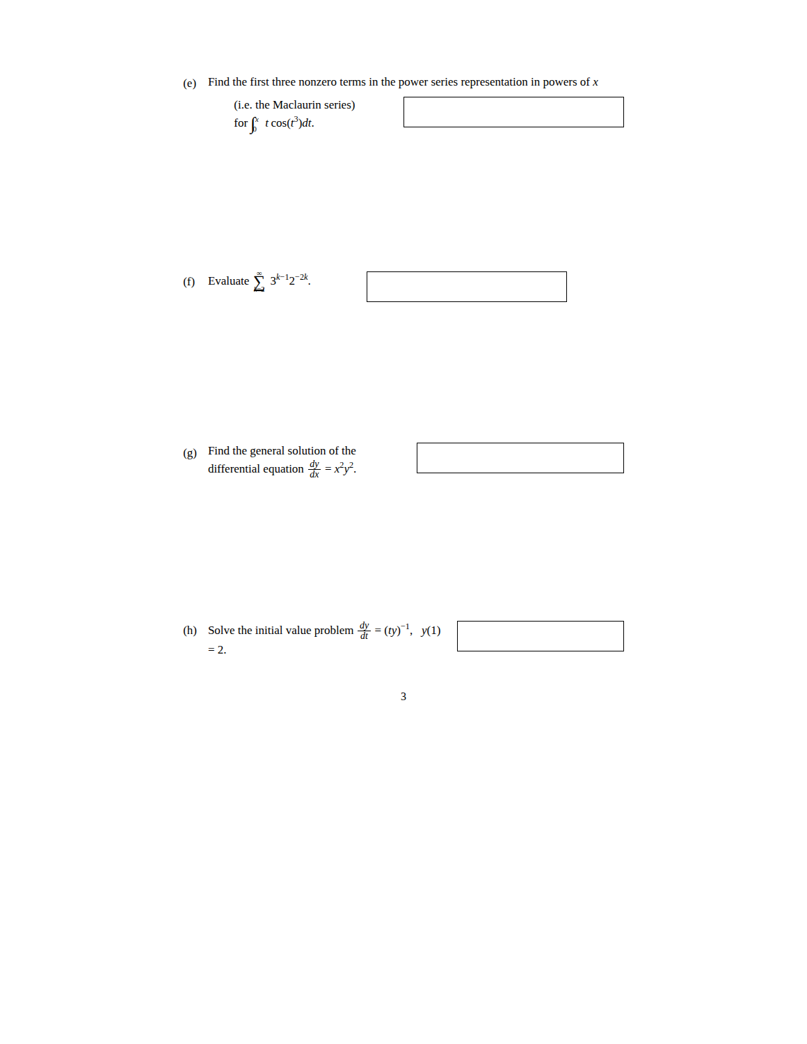(e)
Find the first three nonzero terms in the power series representation in powers of x
(i.e. the Maclaurin series) for ∫x 0 t cos(t3)dt.
(f)
Evaluate ∑∞k=2 3k−12−2k.
(g)
Find the general solution of the differential equation dy dx = x2y2.
(h)
Solve the initial value problem dy dt = (ty)−1, y(1) = 2.
3